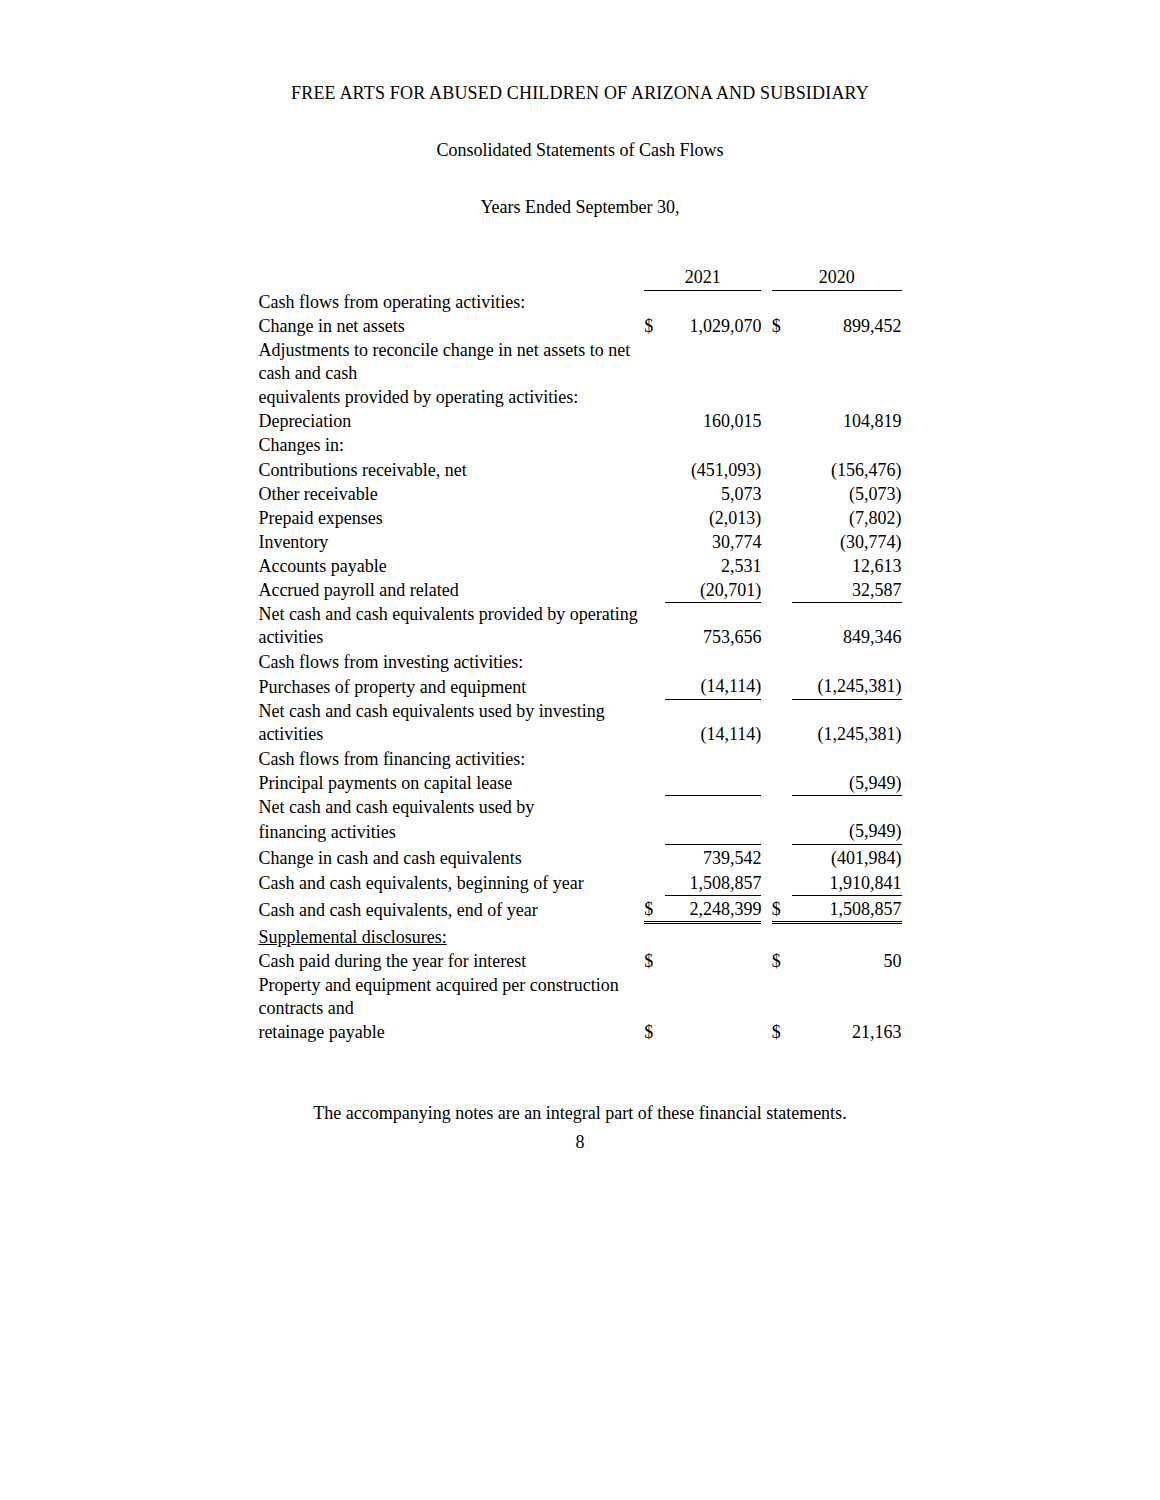FREE ARTS FOR ABUSED CHILDREN OF ARIZONA AND SUBSIDIARY
Consolidated Statements of Cash Flows
Years Ended September 30,
| | 2021 | | 2020 |
| Cash flows from operating activities: | | | | | |
| Change in net assets | $ | 1,029,070 | | $ | 899,452 |
| Adjustments to reconcile change in net assets to net cash and cash | | | | | |
| equivalents provided by operating activities: | | | | | |
| Depreciation | | 160,015 | | | 104,819 |
| Changes in: | | | | | |
| Contributions receivable, net | | (451,093) | | | (156,476) |
| Other receivable | | 5,073 | | | (5,073) |
| Prepaid expenses | | (2,013) | | | (7,802) |
| Inventory | | 30,774 | | | (30,774) |
| Accounts payable | | 2,531 | | | 12,613 |
| Accrued payroll and related | | (20,701) | | | 32,587 |
| Net cash and cash equivalents provided by operating activities | | 753,656 | | | 849,346 |
| Cash flows from investing activities: | | | | | |
| Purchases of property and equipment | | (14,114) | | | (1,245,381) |
| Net cash and cash equivalents used by investing activities | | (14,114) | | | (1,245,381) |
| Cash flows from financing activities: | | | | | |
| Principal payments on capital lease | | | | | (5,949) |
| Net cash and cash equivalents used by | | | | | |
| financing activities | | | | | (5,949) |
| Change in cash and cash equivalents | | 739,542 | | | (401,984) |
| Cash and cash equivalents, beginning of year | | 1,508,857 | | | 1,910,841 |
| Cash and cash equivalents, end of year | $ | 2,248,399 | | $ | 1,508,857 |
| Supplemental disclosures: | | | | | |
| Cash paid during the year for interest | $ | | | $ | 50 |
| Property and equipment acquired per construction contracts and | | | | | |
| retainage payable | $ | | | $ | 21,163 |
The accompanying notes are an integral part of these financial statements.
8